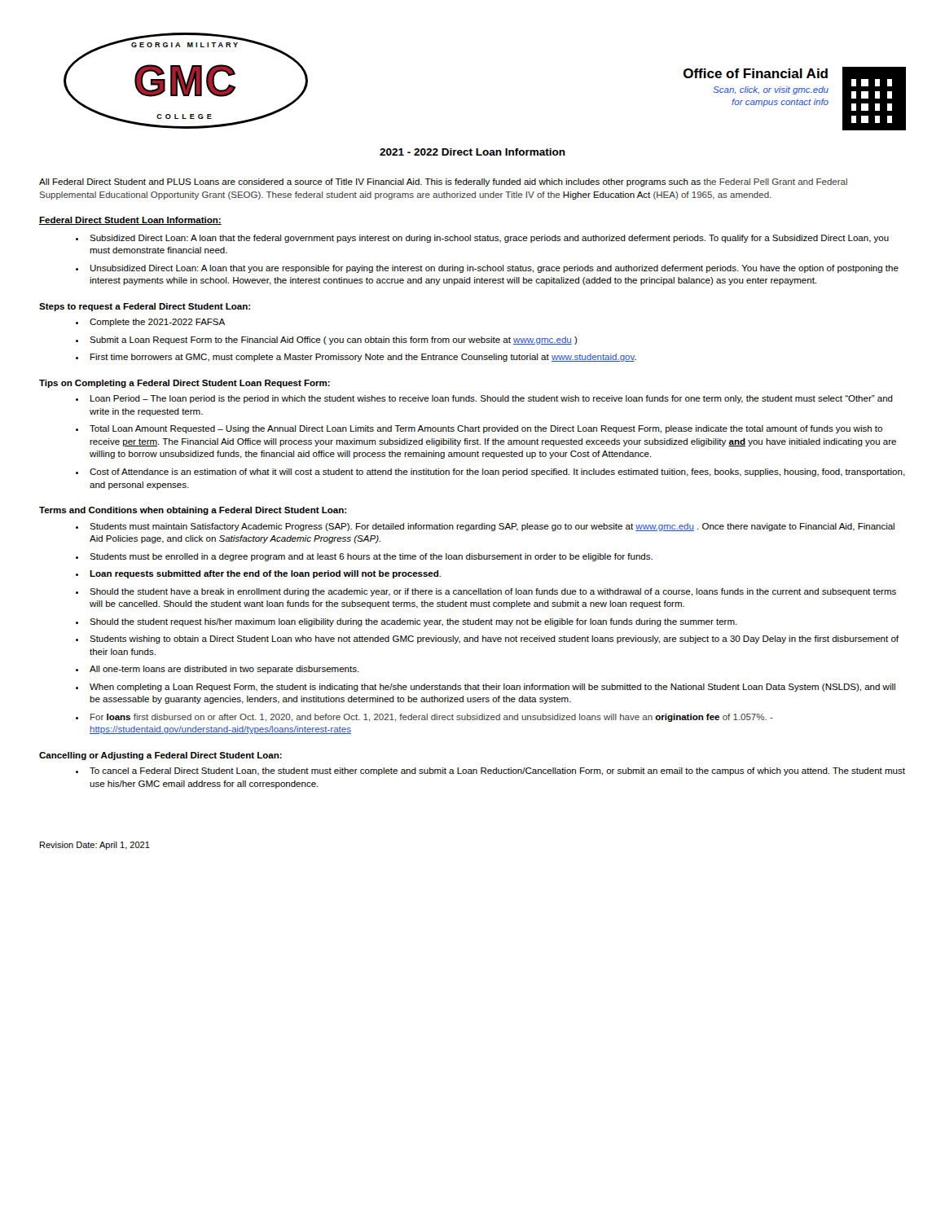GEORGIA MILITARY
GMC
COLLEGE
Office of Financial Aid
Scan, click, or visit gmc.edu
for campus contact info
2021 - 2022 Direct Loan Information
All Federal Direct Student and PLUS Loans are considered a source of Title IV Financial Aid. This is federally funded aid which includes other programs such as the Federal Pell Grant and Federal Supplemental Educational Opportunity Grant (SEOG). These federal student aid programs are authorized under Title IV of the Higher Education Act (HEA) of 1965, as amended.
Federal Direct Student Loan Information:
Subsidized Direct Loan: A loan that the federal government pays interest on during in-school status, grace periods and authorized deferment periods. To qualify for a Subsidized Direct Loan, you must demonstrate financial need.
Unsubsidized Direct Loan: A loan that you are responsible for paying the interest on during in-school status, grace periods and authorized deferment periods. You have the option of postponing the interest payments while in school. However, the interest continues to accrue and any unpaid interest will be capitalized (added to the principal balance) as you enter repayment.
Steps to request a Federal Direct Student Loan:
Complete the 2021-2022 FAFSA
Submit a Loan Request Form to the Financial Aid Office ( you can obtain this form from our website at www.gmc.edu )
First time borrowers at GMC, must complete a Master Promissory Note and the Entrance Counseling tutorial at www.studentaid.gov.
Tips on Completing a Federal Direct Student Loan Request Form:
Loan Period – The loan period is the period in which the student wishes to receive loan funds. Should the student wish to receive loan funds for one term only, the student must select “Other” and write in the requested term.
Total Loan Amount Requested – Using the Annual Direct Loan Limits and Term Amounts Chart provided on the Direct Loan Request Form, please indicate the total amount of funds you wish to receive per term. The Financial Aid Office will process your maximum subsidized eligibility first. If the amount requested exceeds your subsidized eligibility and you have initialed indicating you are willing to borrow unsubsidized funds, the financial aid office will process the remaining amount requested up to your Cost of Attendance.
Cost of Attendance is an estimation of what it will cost a student to attend the institution for the loan period specified. It includes estimated tuition, fees, books, supplies, housing, food, transportation, and personal expenses.
Terms and Conditions when obtaining a Federal Direct Student Loan:
Students must maintain Satisfactory Academic Progress (SAP). For detailed information regarding SAP, please go to our website at www.gmc.edu . Once there navigate to Financial Aid, Financial Aid Policies page, and click on Satisfactory Academic Progress (SAP).
Students must be enrolled in a degree program and at least 6 hours at the time of the loan disbursement in order to be eligible for funds.
Loan requests submitted after the end of the loan period will not be processed.
Should the student have a break in enrollment during the academic year, or if there is a cancellation of loan funds due to a withdrawal of a course, loans funds in the current and subsequent terms will be cancelled. Should the student want loan funds for the subsequent terms, the student must complete and submit a new loan request form.
Should the student request his/her maximum loan eligibility during the academic year, the student may not be eligible for loan funds during the summer term.
Students wishing to obtain a Direct Student Loan who have not attended GMC previously, and have not received student loans previously, are subject to a 30 Day Delay in the first disbursement of their loan funds.
All one-term loans are distributed in two separate disbursements.
When completing a Loan Request Form, the student is indicating that he/she understands that their loan information will be submitted to the National Student Loan Data System (NSLDS), and will be assessable by guaranty agencies, lenders, and institutions determined to be authorized users of the data system.
For loans first disbursed on or after Oct. 1, 2020, and before Oct. 1, 2021, federal direct subsidized and unsubsidized loans will have an origination fee of 1.057%. - https://studentaid.gov/understand-aid/types/loans/interest-rates
Cancelling or Adjusting a Federal Direct Student Loan:
To cancel a Federal Direct Student Loan, the student must either complete and submit a Loan Reduction/Cancellation Form, or submit an email to the campus of which you attend. The student must use his/her GMC email address for all correspondence.
Revision Date: April 1, 2021